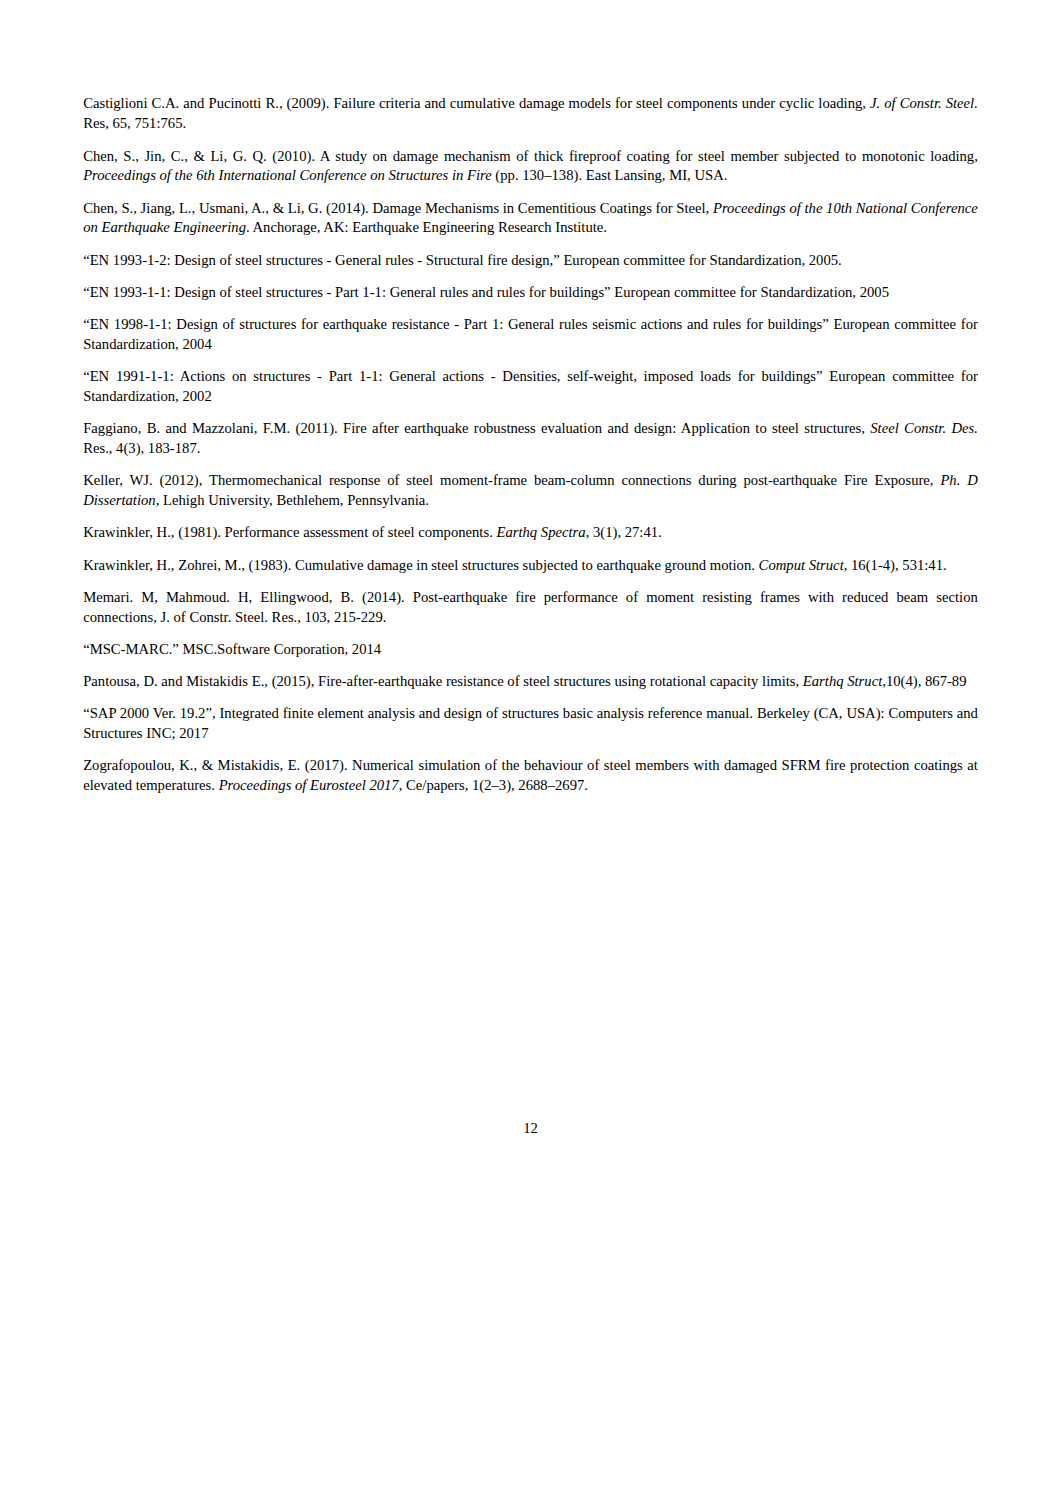Castiglioni C.A. and Pucinotti R., (2009). Failure criteria and cumulative damage models for steel components under cyclic loading, J. of Constr. Steel. Res, 65, 751:765.
Chen, S., Jin, C., & Li, G. Q. (2010). A study on damage mechanism of thick fireproof coating for steel member subjected to monotonic loading, Proceedings of the 6th International Conference on Structures in Fire (pp. 130–138). East Lansing, MI, USA.
Chen, S., Jiang, L., Usmani, A., & Li, G. (2014). Damage Mechanisms in Cementitious Coatings for Steel, Proceedings of the 10th National Conference on Earthquake Engineering. Anchorage, AK: Earthquake Engineering Research Institute.
“EN 1993-1-2: Design of steel structures - General rules - Structural fire design,” European committee for Standardization, 2005.
“EN 1993-1-1: Design of steel structures - Part 1-1: General rules and rules for buildings” European committee for Standardization, 2005
“EN 1998-1-1: Design of structures for earthquake resistance - Part 1: General rules seismic actions and rules for buildings” European committee for Standardization, 2004
“EN 1991-1-1: Actions on structures - Part 1-1: General actions - Densities, self-weight, imposed loads for buildings” European committee for Standardization, 2002
Faggiano, B. and Mazzolani, F.M. (2011). Fire after earthquake robustness evaluation and design: Application to steel structures, Steel Constr. Des. Res., 4(3), 183-187.
Keller, WJ. (2012), Thermomechanical response of steel moment-frame beam-column connections during post-earthquake Fire Exposure, Ph. D Dissertation, Lehigh University, Bethlehem, Pennsylvania.
Krawinkler, H., (1981). Performance assessment of steel components. Earthq Spectra, 3(1), 27:41.
Krawinkler, H., Zohrei, M., (1983). Cumulative damage in steel structures subjected to earthquake ground motion. Comput Struct, 16(1-4), 531:41.
Memari. M, Mahmoud. H, Ellingwood, B. (2014). Post-earthquake fire performance of moment resisting frames with reduced beam section connections, J. of Constr. Steel. Res., 103, 215-229.
“MSC-MARC.” MSC.Software Corporation, 2014
Pantousa, D. and Mistakidis E., (2015), Fire-after-earthquake resistance of steel structures using rotational capacity limits, Earthq Struct,10(4), 867-89
“SAP 2000 Ver. 19.2”, Integrated finite element analysis and design of structures basic analysis reference manual. Berkeley (CA, USA): Computers and Structures INC; 2017
Zografopoulou, K., & Mistakidis, E. (2017). Numerical simulation of the behaviour of steel members with damaged SFRM fire protection coatings at elevated temperatures. Proceedings of Eurosteel 2017, Ce/papers, 1(2–3), 2688–2697.
12